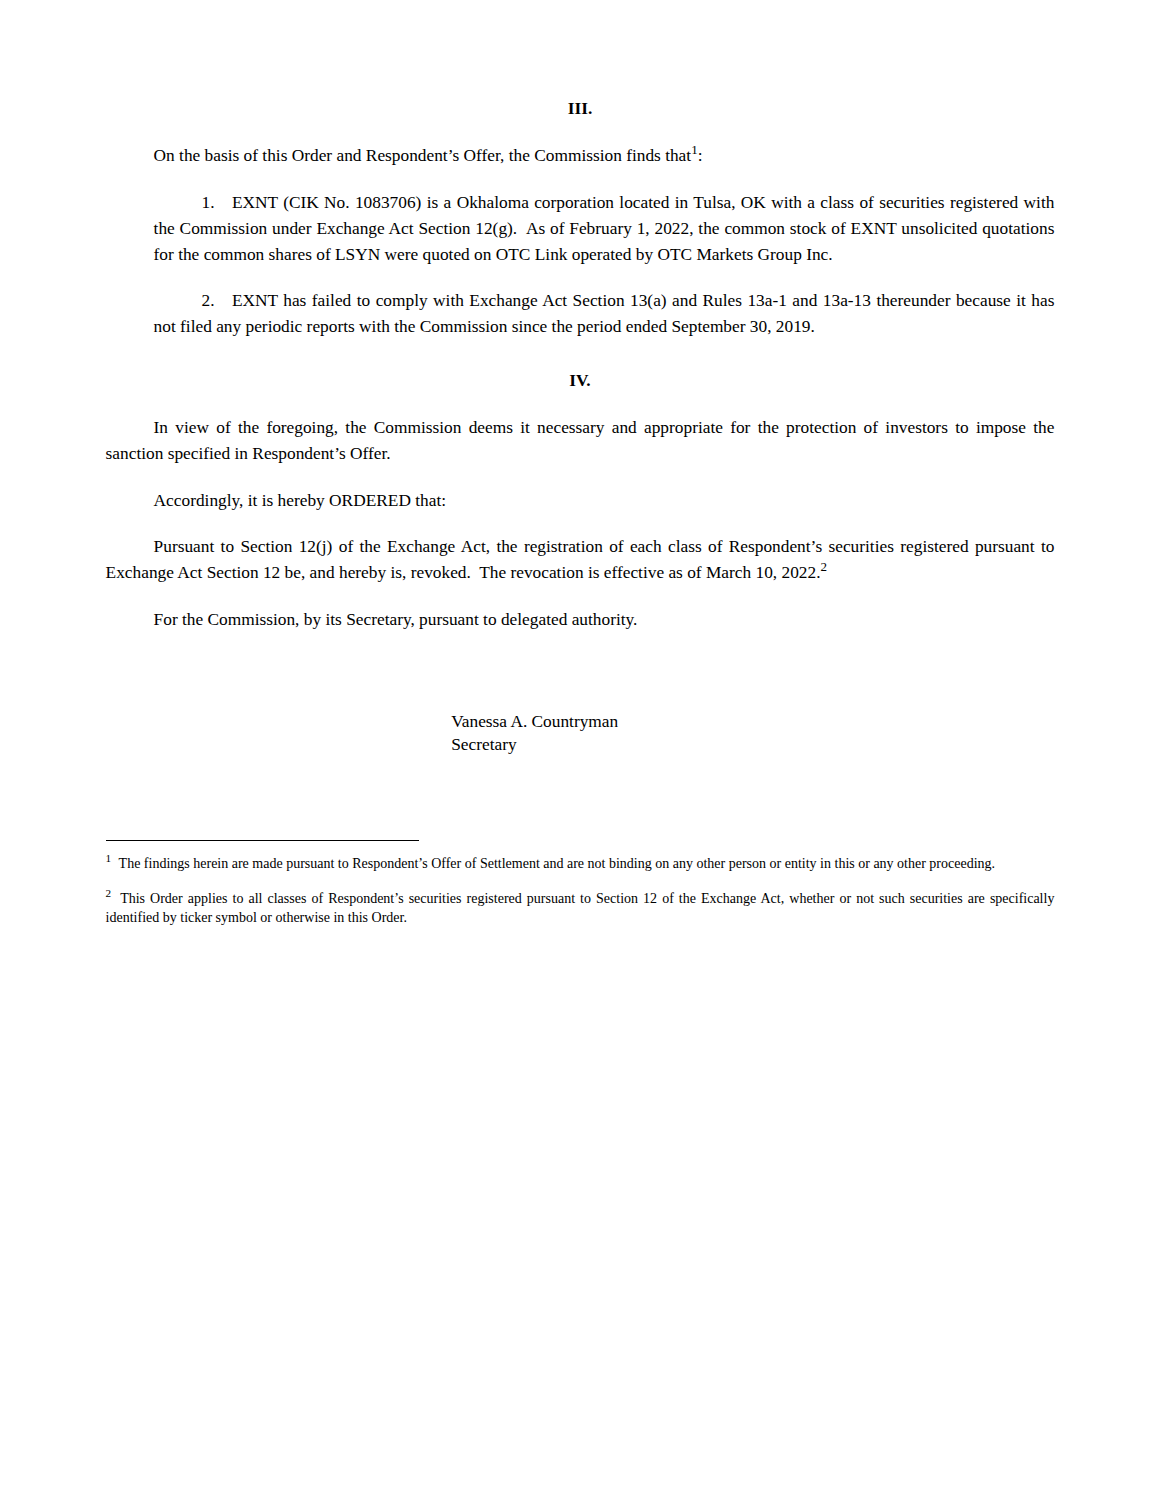III.
On the basis of this Order and Respondent’s Offer, the Commission finds that1:
1. EXNT (CIK No. 1083706) is a Okhaloma corporation located in Tulsa, OK with a class of securities registered with the Commission under Exchange Act Section 12(g). As of February 1, 2022, the common stock of EXNT unsolicited quotations for the common shares of LSYN were quoted on OTC Link operated by OTC Markets Group Inc.
2. EXNT has failed to comply with Exchange Act Section 13(a) and Rules 13a-1 and 13a-13 thereunder because it has not filed any periodic reports with the Commission since the period ended September 30, 2019.
IV.
In view of the foregoing, the Commission deems it necessary and appropriate for the protection of investors to impose the sanction specified in Respondent’s Offer.
Accordingly, it is hereby ORDERED that:
Pursuant to Section 12(j) of the Exchange Act, the registration of each class of Respondent’s securities registered pursuant to Exchange Act Section 12 be, and hereby is, revoked. The revocation is effective as of March 10, 2022.2
For the Commission, by its Secretary, pursuant to delegated authority.
Vanessa A. Countryman
Secretary
1 The findings herein are made pursuant to Respondent’s Offer of Settlement and are not binding on any other person or entity in this or any other proceeding.
2 This Order applies to all classes of Respondent’s securities registered pursuant to Section 12 of the Exchange Act, whether or not such securities are specifically identified by ticker symbol or otherwise in this Order.